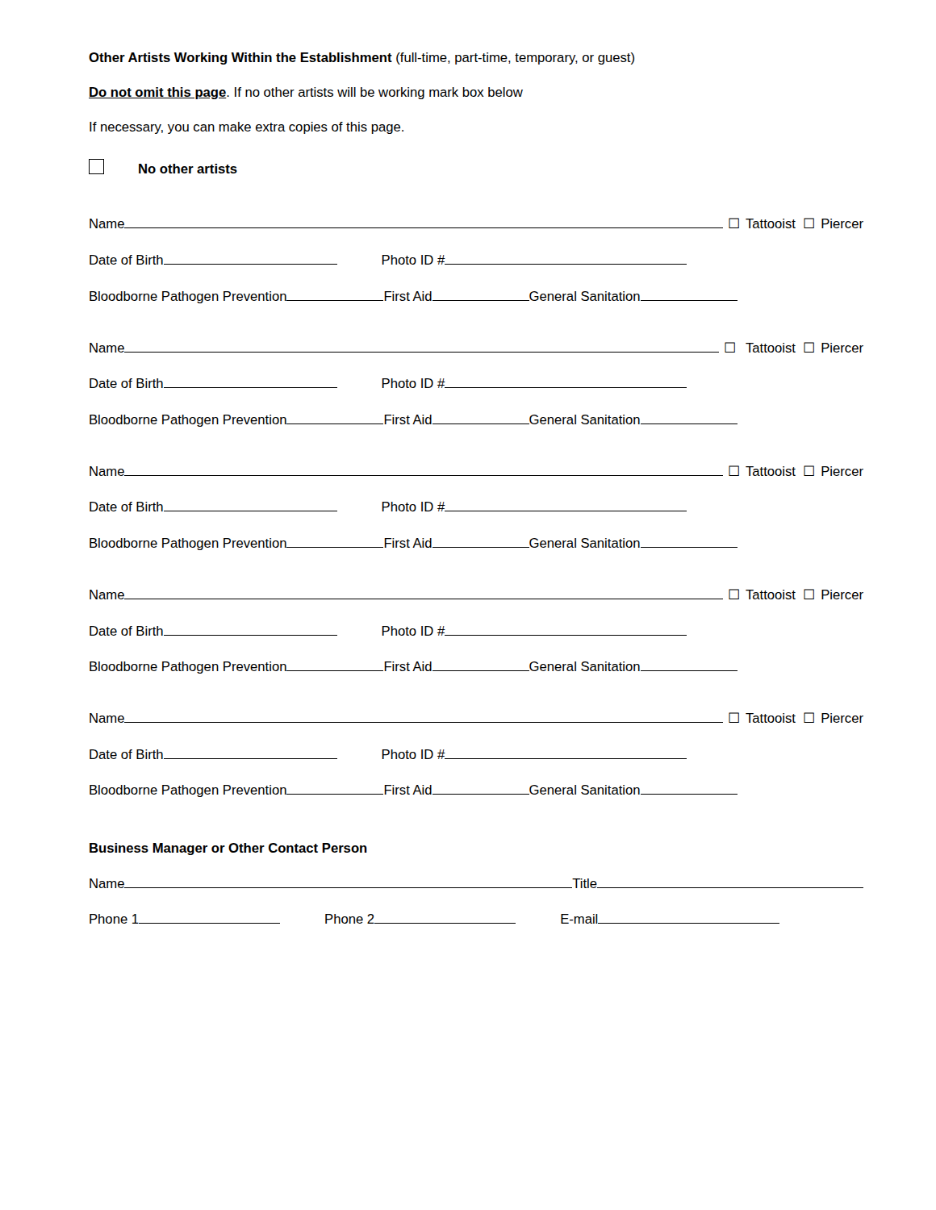Other Artists Working Within the Establishment (full-time, part-time, temporary, or guest)
Do not omit this page. If no other artists will be working mark box below
If necessary, you can make extra copies of this page.
No other artists
Name ☐ Tattooist ☐ Piercer
Date of Birth Photo ID #
Bloodborne Pathogen Prevention First Aid General Sanitation
Name ☐ Tattooist ☐ Piercer
Date of Birth Photo ID #
Bloodborne Pathogen Prevention First Aid General Sanitation
Name ☐ Tattooist ☐ Piercer
Date of Birth Photo ID #
Bloodborne Pathogen Prevention First Aid General Sanitation
Name ☐ Tattooist ☐ Piercer
Date of Birth Photo ID #
Bloodborne Pathogen Prevention First Aid General Sanitation
Name ☐ Tattooist ☐ Piercer
Date of Birth Photo ID #
Bloodborne Pathogen Prevention First Aid General Sanitation
Business Manager or Other Contact Person
Name Title
Phone 1 Phone 2 E-mail